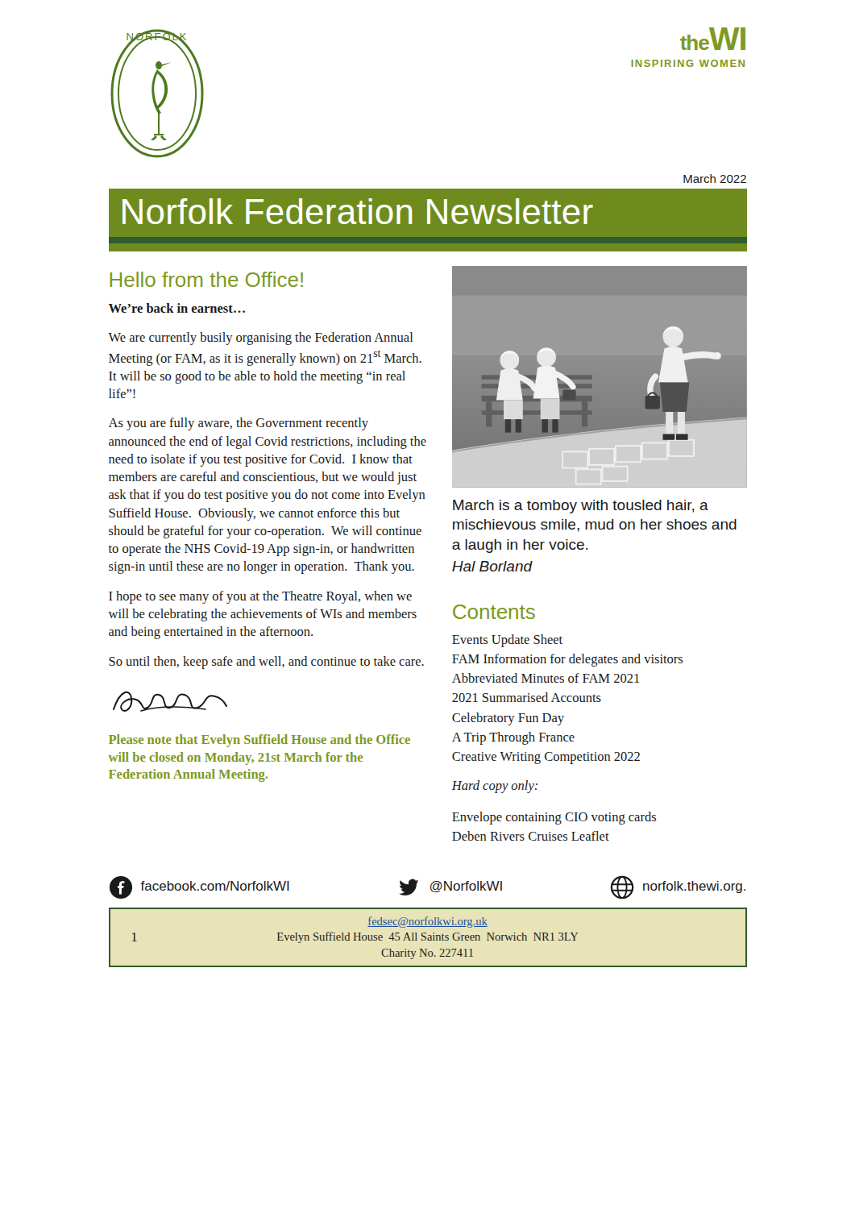NORFOLK
the WI
INSPIRING WOMEN
March 2022
Norfolk Federation Newsletter
Hello from the Office!
We’re back in earnest…
We are currently busily organising the Federation Annual Meeting (or FAM, as it is generally known) on 21st March. It will be so good to be able to hold the meeting “in real life”!
As you are fully aware, the Government recently announced the end of legal Covid restrictions, including the need to isolate if you test positive for Covid. I know that members are careful and conscientious, but we would just ask that if you do test positive you do not come into Evelyn Suffield House. Obviously, we cannot enforce this but should be grateful for your co-operation. We will continue to operate the NHS Covid-19 App sign-in, or handwritten sign-in until these are no longer in operation. Thank you.
I hope to see many of you at the Theatre Royal, when we will be celebrating the achievements of WIs and members and being entertained in the afternoon.
So until then, keep safe and well, and continue to take care.
Please note that Evelyn Suffield House and the Office will be closed on Monday, 21st March for the Federation Annual Meeting.
March is a tomboy with tousled hair, a mischievous smile, mud on her shoes and a laugh in her voice. Hal Borland
Contents
Events Update Sheet
FAM Information for delegates and visitors
Abbreviated Minutes of FAM 2021
2021 Summarised Accounts
Celebratory Fun Day
A Trip Through France
Creative Writing Competition 2022
Hard copy only:
Envelope containing CIO voting cards
Deben Rivers Cruises Leaflet
facebook.com/NorfolkWI
@NorfolkWI
norfolk.thewi.org.
1
fedsec@norfolkwi.org.uk
Evelyn Suffield House 45 All Saints Green Norwich NR1 3LY
Charity No. 227411